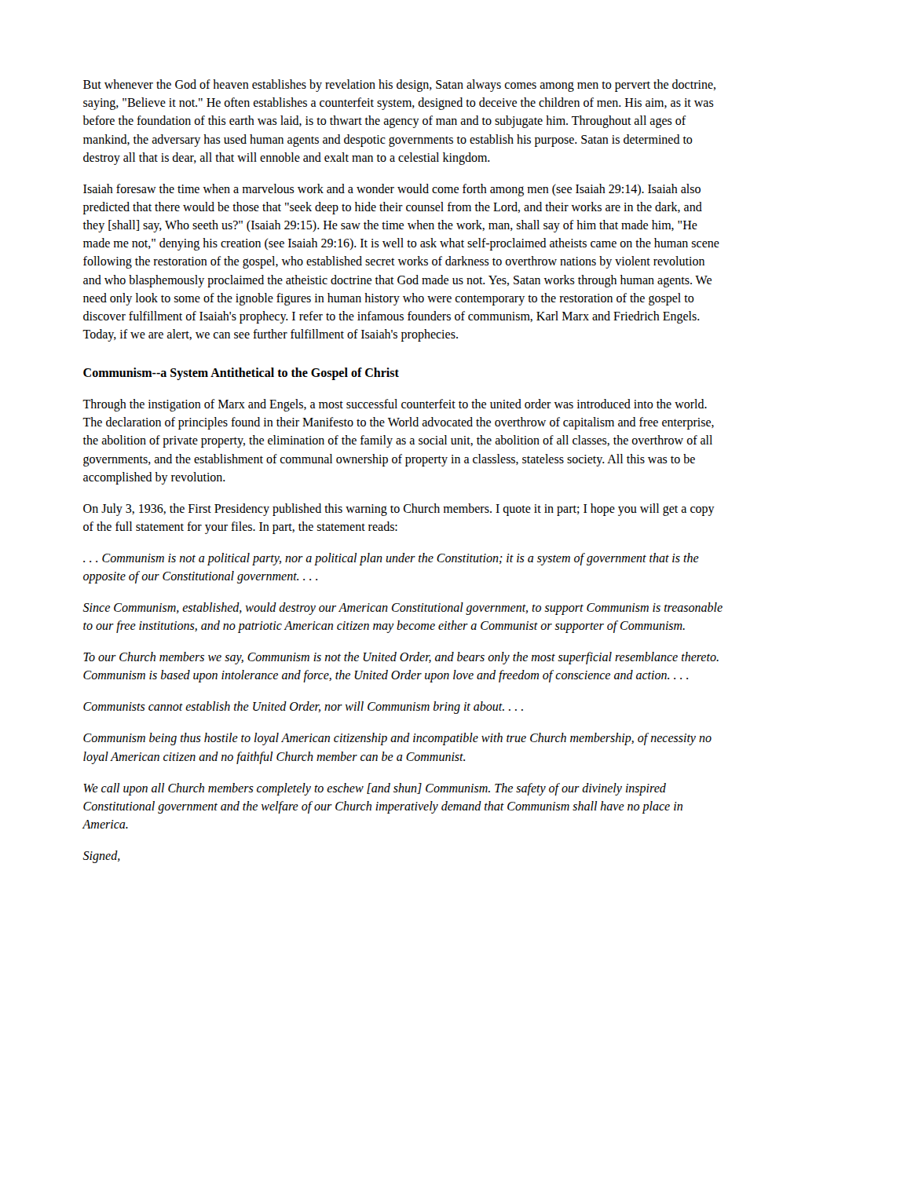But whenever the God of heaven establishes by revelation his design, Satan always comes among men to pervert the doctrine, saying, "Believe it not." He often establishes a counterfeit system, designed to deceive the children of men. His aim, as it was before the foundation of this earth was laid, is to thwart the agency of man and to subjugate him. Throughout all ages of mankind, the adversary has used human agents and despotic governments to establish his purpose. Satan is determined to destroy all that is dear, all that will ennoble and exalt man to a celestial kingdom.
Isaiah foresaw the time when a marvelous work and a wonder would come forth among men (see Isaiah 29:14). Isaiah also predicted that there would be those that "seek deep to hide their counsel from the Lord, and their works are in the dark, and they [shall] say, Who seeth us?" (Isaiah 29:15). He saw the time when the work, man, shall say of him that made him, "He made me not," denying his creation (see Isaiah 29:16). It is well to ask what self-proclaimed atheists came on the human scene following the restoration of the gospel, who established secret works of darkness to overthrow nations by violent revolution and who blasphemously proclaimed the atheistic doctrine that God made us not. Yes, Satan works through human agents. We need only look to some of the ignoble figures in human history who were contemporary to the restoration of the gospel to discover fulfillment of Isaiah's prophecy. I refer to the infamous founders of communism, Karl Marx and Friedrich Engels. Today, if we are alert, we can see further fulfillment of Isaiah's prophecies.
Communism--a System Antithetical to the Gospel of Christ
Through the instigation of Marx and Engels, a most successful counterfeit to the united order was introduced into the world. The declaration of principles found in their Manifesto to the World advocated the overthrow of capitalism and free enterprise, the abolition of private property, the elimination of the family as a social unit, the abolition of all classes, the overthrow of all governments, and the establishment of communal ownership of property in a classless, stateless society. All this was to be accomplished by revolution.
On July 3, 1936, the First Presidency published this warning to Church members. I quote it in part; I hope you will get a copy of the full statement for your files. In part, the statement reads:
. . . Communism is not a political party, nor a political plan under the Constitution; it is a system of government that is the opposite of our Constitutional government. . . .
Since Communism, established, would destroy our American Constitutional government, to support Communism is treasonable to our free institutions, and no patriotic American citizen may become either a Communist or supporter of Communism.
To our Church members we say, Communism is not the United Order, and bears only the most superficial resemblance thereto. Communism is based upon intolerance and force, the United Order upon love and freedom of conscience and action. . . .
Communists cannot establish the United Order, nor will Communism bring it about. . . .
Communism being thus hostile to loyal American citizenship and incompatible with true Church membership, of necessity no loyal American citizen and no faithful Church member can be a Communist.
We call upon all Church members completely to eschew [and shun] Communism. The safety of our divinely inspired Constitutional government and the welfare of our Church imperatively demand that Communism shall have no place in America.
Signed,